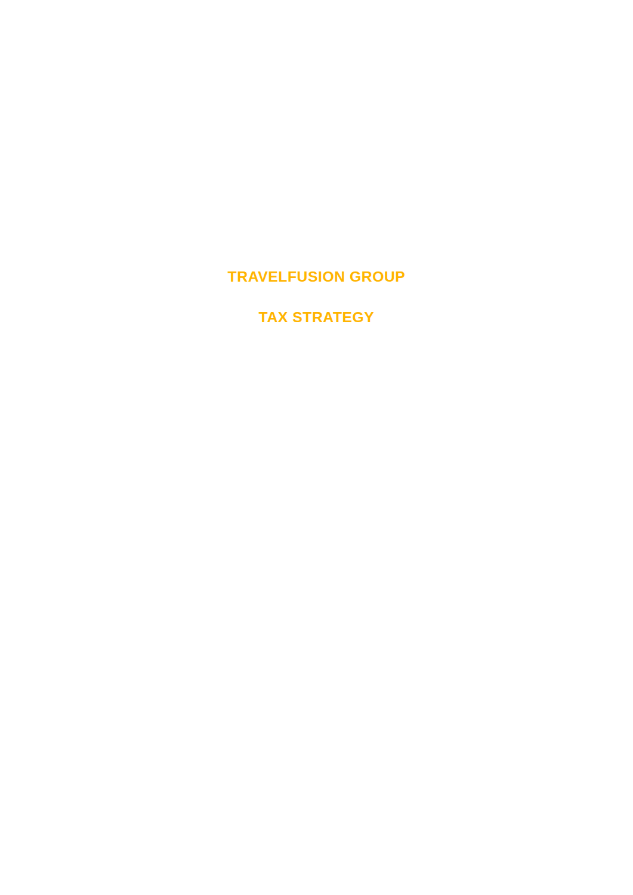Travelfusion Group
Tax Strategy